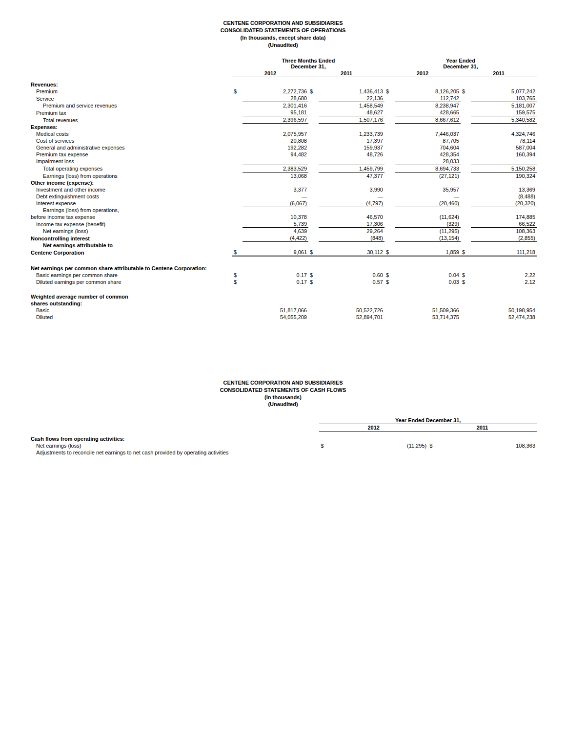CENTENE CORPORATION AND SUBSIDIARIES
CONSOLIDATED STATEMENTS OF OPERATIONS
(In thousands, except share data)
(Unaudited)
| | Three Months Ended December 31, | Year Ended December 31, |
| | 2012 | 2011 | 2012 | 2011 |
| Revenues: | |
| Premium | $ | 2,272,736 | $ | 1,436,413 | $ | 8,126,205 | $ | 5,077,242 |
| Service | | 28,680 | | 22,136 | | 112,742 | | 103,765 |
| Premium and service revenues | | 2,301,416 | | 1,458,549 | | 8,238,947 | | 5,181,007 |
| Premium tax | | 95,181 | | 48,627 | | 428,665 | | 159,575 |
| Total revenues | | 2,396,597 | | 1,507,176 | | 8,667,612 | | 5,340,582 |
| Expenses: | |
| Medical costs | | 2,075,957 | | 1,233,739 | | 7,446,037 | | 4,324,746 |
| Cost of services | | 20,808 | | 17,397 | | 87,705 | | 78,114 |
| General and administrative expenses | | 192,282 | | 159,937 | | 704,604 | | 587,004 |
| Premium tax expense | | 94,482 | | 48,726 | | 428,354 | | 160,394 |
| Impairment loss | | — | | — | | 28,033 | | — |
| Total operating expenses | | 2,383,529 | | 1,459,799 | | 8,694,733 | | 5,150,258 |
| Earnings (loss) from operations | | 13,068 | | 47,377 | | (27,121) | | 190,324 |
| Other income (expense): | |
| Investment and other income | | 3,377 | | 3,990 | | 35,957 | | 13,369 |
| Debt extinguishment costs | | — | | — | | — | | (8,488) |
| Interest expense | | (6,067) | | (4,797) | | (20,460) | | (20,320) |
| Earnings (loss) from operations, | |
| before income tax expense | | 10,378 | | 46,570 | | (11,624) | | 174,885 |
| Income tax expense (benefit) | | 5,739 | | 17,306 | | (329) | | 66,522 |
| Net earnings (loss) | | 4,639 | | 29,264 | | (11,295) | | 108,363 |
| Noncontrolling interest | | (4,422) | | (848) | | (13,154) | | (2,855) |
| Net earnings attributable to | |
| Centene Corporation | $ | 9,061 | $ | 30,112 | $ | 1,859 | $ | 111,218 |
| Net earnings per common share attributable to Centene Corporation: | |
| Basic earnings per common share | $ | 0.17 | $ | 0.60 | $ | 0.04 | $ | 2.22 |
| Diluted earnings per common share | $ | 0.17 | $ | 0.57 | $ | 0.03 | $ | 2.12 |
| Weighted average number of common | |
| shares outstanding: | |
| Basic | | 51,817,066 | | 50,522,726 | | 51,509,366 | | 50,198,954 |
| Diluted | | 54,055,209 | | 52,894,701 | | 53,714,375 | | 52,474,238 |
CENTENE CORPORATION AND SUBSIDIARIES
CONSOLIDATED STATEMENTS OF CASH FLOWS
(In thousands)
(Unaudited)
| | Year Ended December 31, |
| | 2012 | 2011 |
| Cash flows from operating activities: | |
| Net earnings (loss) | $ | (11,295) | $ | 108,363 |
| Adjustments to reconcile net earnings to net cash provided by operating activities | |